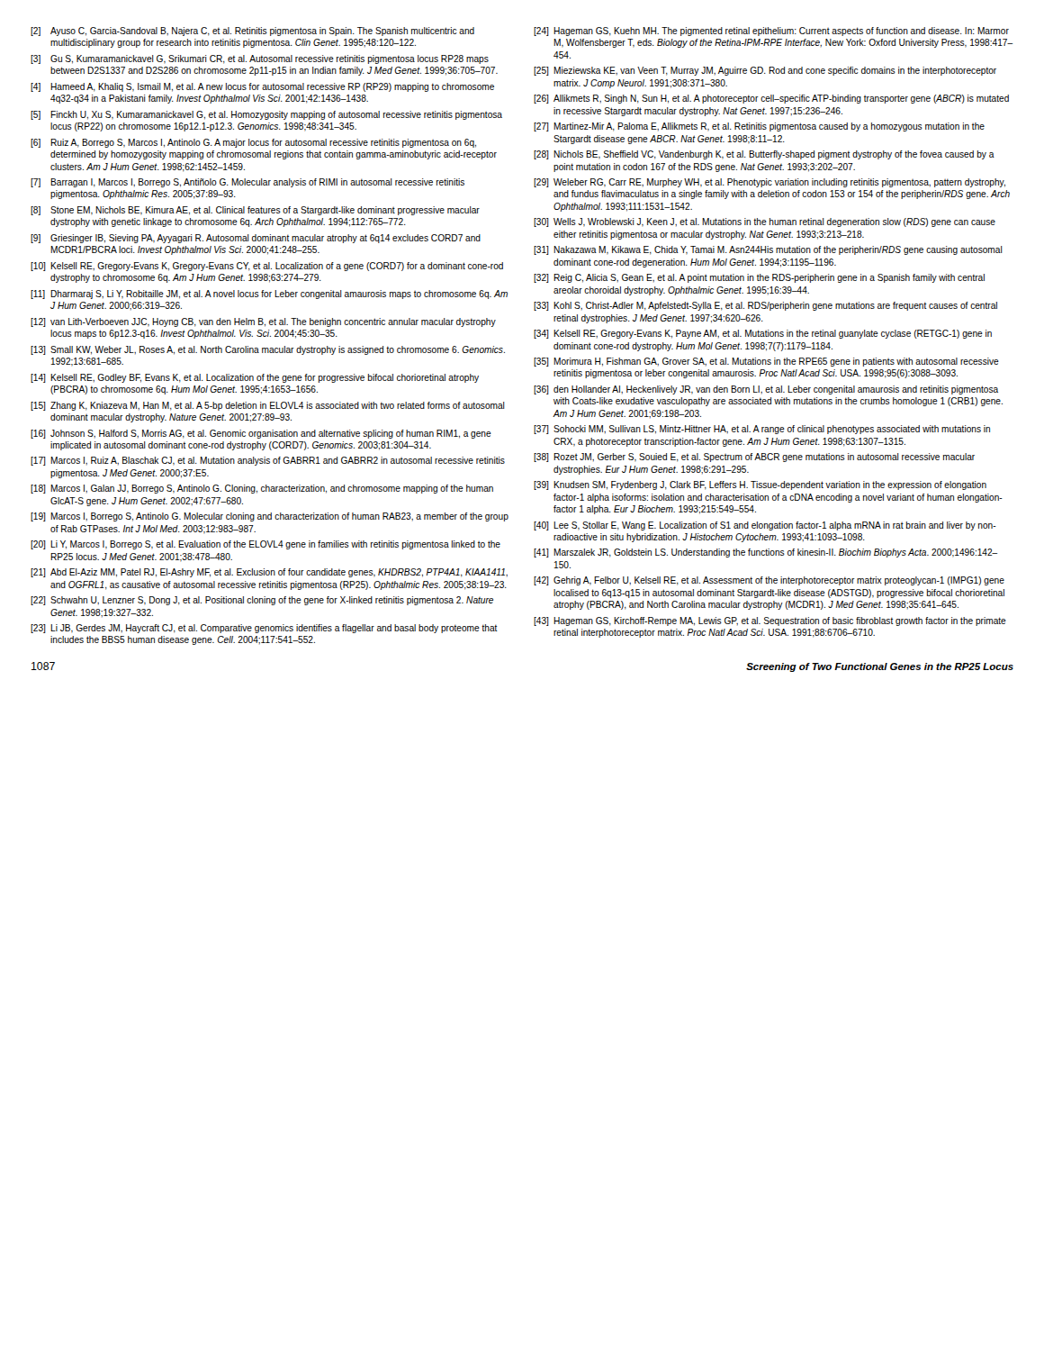[2] Ayuso C, Garcia-Sandoval B, Najera C, et al. Retinitis pigmentosa in Spain. The Spanish multicentric and multidisciplinary group for research into retinitis pigmentosa. Clin Genet. 1995;48:120–122.
[3] Gu S, Kumaramanickavel G, Srikumari CR, et al. Autosomal recessive retinitis pigmentosa locus RP28 maps between D2S1337 and D2S286 on chromosome 2p11-p15 in an Indian family. J Med Genet. 1999;36:705–707.
[4] Hameed A, Khaliq S, Ismail M, et al. A new locus for autosomal recessive RP (RP29) mapping to chromosome 4q32-q34 in a Pakistani family. Invest Ophthalmol Vis Sci. 2001;42:1436–1438.
[5] Finckh U, Xu S, Kumaramanickavel G, et al. Homozygosity mapping of autosomal recessive retinitis pigmentosa locus (RP22) on chromosome 16p12.1-p12.3. Genomics. 1998;48:341–345.
[6] Ruiz A, Borrego S, Marcos I, Antinolo G. A major locus for autosomal recessive retinitis pigmentosa on 6q, determined by homozygosity mapping of chromosomal regions that contain gamma-aminobutyric acid-receptor clusters. Am J Hum Genet. 1998;62:1452–1459.
[7] Barragan I, Marcos I, Borrego S, Antiñolo G. Molecular analysis of RIMI in autosomal recessive retinitis pigmentosa. Ophthalmic Res. 2005;37:89–93.
[8] Stone EM, Nichols BE, Kimura AE, et al. Clinical features of a Stargardt-like dominant progressive macular dystrophy with genetic linkage to chromosome 6q. Arch Ophthalmol. 1994;112:765–772.
[9] Griesinger IB, Sieving PA, Ayyagari R. Autosomal dominant macular atrophy at 6q14 excludes CORD7 and MCDR1/PBCRA loci. Invest Ophthalmol Vis Sci. 2000;41:248–255.
[10] Kelsell RE, Gregory-Evans K, Gregory-Evans CY, et al. Localization of a gene (CORD7) for a dominant cone-rod dystrophy to chromosome 6q. Am J Hum Genet. 1998;63:274–279.
[11] Dharmaraj S, Li Y, Robitaille JM, et al. A novel locus for Leber congenital amaurosis maps to chromosome 6q. Am J Hum Genet. 2000;66:319–326.
[12] van Lith-Verboeven JJC, Hoyng CB, van den Helm B, et al. The benighn concentric annular macular dystrophy locus maps to 6p12.3-q16. Invest Ophthalmol. Vis. Sci. 2004;45:30–35.
[13] Small KW, Weber JL, Roses A, et al. North Carolina macular dystrophy is assigned to chromosome 6. Genomics. 1992;13:681–685.
[14] Kelsell RE, Godley BF, Evans K, et al. Localization of the gene for progressive bifocal chorioretinal atrophy (PBCRA) to chromosome 6q. Hum Mol Genet. 1995;4:1653–1656.
[15] Zhang K, Kniazeva M, Han M, et al. A 5-bp deletion in ELOVL4 is associated with two related forms of autosomal dominant macular dystrophy. Nature Genet. 2001;27:89–93.
[16] Johnson S, Halford S, Morris AG, et al. Genomic organisation and alternative splicing of human RIM1, a gene implicated in autosomal dominant cone-rod dystrophy (CORD7). Genomics. 2003;81:304–314.
[17] Marcos I, Ruiz A, Blaschak CJ, et al. Mutation analysis of GABRR1 and GABRR2 in autosomal recessive retinitis pigmentosa. J Med Genet. 2000;37:E5.
[18] Marcos I, Galan JJ, Borrego S, Antinolo G. Cloning, characterization, and chromosome mapping of the human GlcAT-S gene. J Hum Genet. 2002;47:677–680.
[19] Marcos I, Borrego S, Antinolo G. Molecular cloning and characterization of human RAB23, a member of the group of Rab GTPases. Int J Mol Med. 2003;12:983–987.
[20] Li Y, Marcos I, Borrego S, et al. Evaluation of the ELOVL4 gene in families with retinitis pigmentosa linked to the RP25 locus. J Med Genet. 2001;38:478–480.
[21] Abd El-Aziz MM, Patel RJ, El-Ashry MF, et al. Exclusion of four candidate genes, KHDRBS2, PTP4A1, KIAA1411, and OGFRL1, as causative of autosomal recessive retinitis pigmentosa (RP25). Ophthalmic Res. 2005;38:19–23.
[22] Schwahn U, Lenzner S, Dong J, et al. Positional cloning of the gene for X-linked retinitis pigmentosa 2. Nature Genet. 1998;19:327–332.
[23] Li JB, Gerdes JM, Haycraft CJ, et al. Comparative genomics identifies a flagellar and basal body proteome that includes the BBS5 human disease gene. Cell. 2004;117:541–552.
[24] Hageman GS, Kuehn MH. The pigmented retinal epithelium: Current aspects of function and disease. In: Marmor M, Wolfensberger T, eds. Biology of the Retina-IPM-RPE Interface, New York: Oxford University Press, 1998:417–454.
[25] Mieziewska KE, van Veen T, Murray JM, Aguirre GD. Rod and cone specific domains in the interphotoreceptor matrix. J Comp Neurol. 1991;308:371–380.
[26] Allikmets R, Singh N, Sun H, et al. A photoreceptor cell–specific ATP-binding transporter gene (ABCR) is mutated in recessive Stargardt macular dystrophy. Nat Genet. 1997;15:236–246.
[27] Martinez-Mir A, Paloma E, Allikmets R, et al. Retinitis pigmentosa caused by a homozygous mutation in the Stargardt disease gene ABCR. Nat Genet. 1998;8:11–12.
[28] Nichols BE, Sheffield VC, Vandenburgh K, et al. Butterfly-shaped pigment dystrophy of the fovea caused by a point mutation in codon 167 of the RDS gene. Nat Genet. 1993;3:202–207.
[29] Weleber RG, Carr RE, Murphey WH, et al. Phenotypic variation including retinitis pigmentosa, pattern dystrophy, and fundus flavimaculatus in a single family with a deletion of codon 153 or 154 of the peripherin/RDS gene. Arch Ophthalmol. 1993;111:1531–1542.
[30] Wells J, Wroblewski J, Keen J, et al. Mutations in the human retinal degeneration slow (RDS) gene can cause either retinitis pigmentosa or macular dystrophy. Nat Genet. 1993;3:213–218.
[31] Nakazawa M, Kikawa E, Chida Y, Tamai M. Asn244His mutation of the peripherin/RDS gene causing autosomal dominant cone-rod degeneration. Hum Mol Genet. 1994;3:1195–1196.
[32] Reig C, Alicia S, Gean E, et al. A point mutation in the RDS-peripherin gene in a Spanish family with central areolar choroidal dystrophy. Ophthalmic Genet. 1995;16:39–44.
[33] Kohl S, Christ-Adler M, Apfelstedt-Sylla E, et al. RDS/peripherin gene mutations are frequent causes of central retinal dystrophies. J Med Genet. 1997;34:620–626.
[34] Kelsell RE, Gregory-Evans K, Payne AM, et al. Mutations in the retinal guanylate cyclase (RETGC-1) gene in dominant cone-rod dystrophy. Hum Mol Genet. 1998;7(7):1179–1184.
[35] Morimura H, Fishman GA, Grover SA, et al. Mutations in the RPE65 gene in patients with autosomal recessive retinitis pigmentosa or leber congenital amaurosis. Proc Natl Acad Sci. USA. 1998;95(6):3088–3093.
[36] den Hollander AI, Heckenlively JR, van den Born LI, et al. Leber congenital amaurosis and retinitis pigmentosa with Coats-like exudative vasculopathy are associated with mutations in the crumbs homologue 1 (CRB1) gene. Am J Hum Genet. 2001;69:198–203.
[37] Sohocki MM, Sullivan LS, Mintz-Hittner HA, et al. A range of clinical phenotypes associated with mutations in CRX, a photoreceptor transcription-factor gene. Am J Hum Genet. 1998;63:1307–1315.
[38] Rozet JM, Gerber S, Souied E, et al. Spectrum of ABCR gene mutations in autosomal recessive macular dystrophies. Eur J Hum Genet. 1998;6:291–295.
[39] Knudsen SM, Frydenberg J, Clark BF, Leffers H. Tissue-dependent variation in the expression of elongation factor-1 alpha isoforms: isolation and characterisation of a cDNA encoding a novel variant of human elongation-factor 1 alpha. Eur J Biochem. 1993;215:549–554.
[40] Lee S, Stollar E, Wang E. Localization of S1 and elongation factor-1 alpha mRNA in rat brain and liver by non-radioactive in situ hybridization. J Histochem Cytochem. 1993;41:1093–1098.
[41] Marszalek JR, Goldstein LS. Understanding the functions of kinesin-II. Biochim Biophys Acta. 2000;1496:142–150.
[42] Gehrig A, Felbor U, Kelsell RE, et al. Assessment of the interphotoreceptor matrix proteoglycan-1 (IMPG1) gene localised to 6q13-q15 in autosomal dominant Stargardt-like disease (ADSTGD), progressive bifocal chorioretinal atrophy (PBCRA), and North Carolina macular dystrophy (MCDR1). J Med Genet. 1998;35:641–645.
[43] Hageman GS, Kirchoff-Rempe MA, Lewis GP, et al. Sequestration of basic fibroblast growth factor in the primate retinal interphotoreceptor matrix. Proc Natl Acad Sci. USA. 1991;88:6706–6710.
1087 Screening of Two Functional Genes in the RP25 Locus